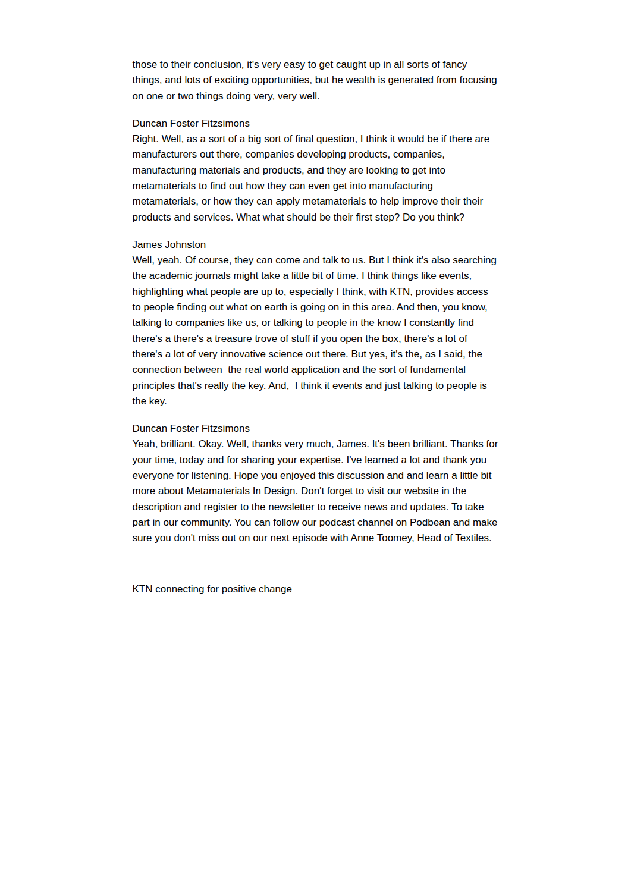those to their conclusion, it's very easy to get caught up in all sorts of fancy things, and lots of exciting opportunities, but he wealth is generated from focusing on one or two things doing very, very well.
Duncan Foster Fitzsimons
Right. Well, as a sort of a big sort of final question, I think it would be if there are manufacturers out there, companies developing products, companies, manufacturing materials and products, and they are looking to get into metamaterials to find out how they can even get into manufacturing metamaterials, or how they can apply metamaterials to help improve their their products and services. What what should be their first step? Do you think?
James Johnston
Well, yeah. Of course, they can come and talk to us. But I think it's also searching the academic journals might take a little bit of time. I think things like events, highlighting what people are up to, especially I think, with KTN, provides access to people finding out what on earth is going on in this area. And then, you know, talking to companies like us, or talking to people in the know I constantly find there's a there's a treasure trove of stuff if you open the box, there's a lot of there's a lot of very innovative science out there. But yes, it's the, as I said, the connection between the real world application and the sort of fundamental principles that's really the key. And, I think it events and just talking to people is the key.
Duncan Foster Fitzsimons
Yeah, brilliant. Okay. Well, thanks very much, James. It's been brilliant. Thanks for your time, today and for sharing your expertise. I've learned a lot and thank you everyone for listening. Hope you enjoyed this discussion and and learn a little bit more about Metamaterials In Design. Don't forget to visit our website in the description and register to the newsletter to receive news and updates. To take part in our community. You can follow our podcast channel on Podbean and make sure you don't miss out on our next episode with Anne Toomey, Head of Textiles.
KTN connecting for positive change